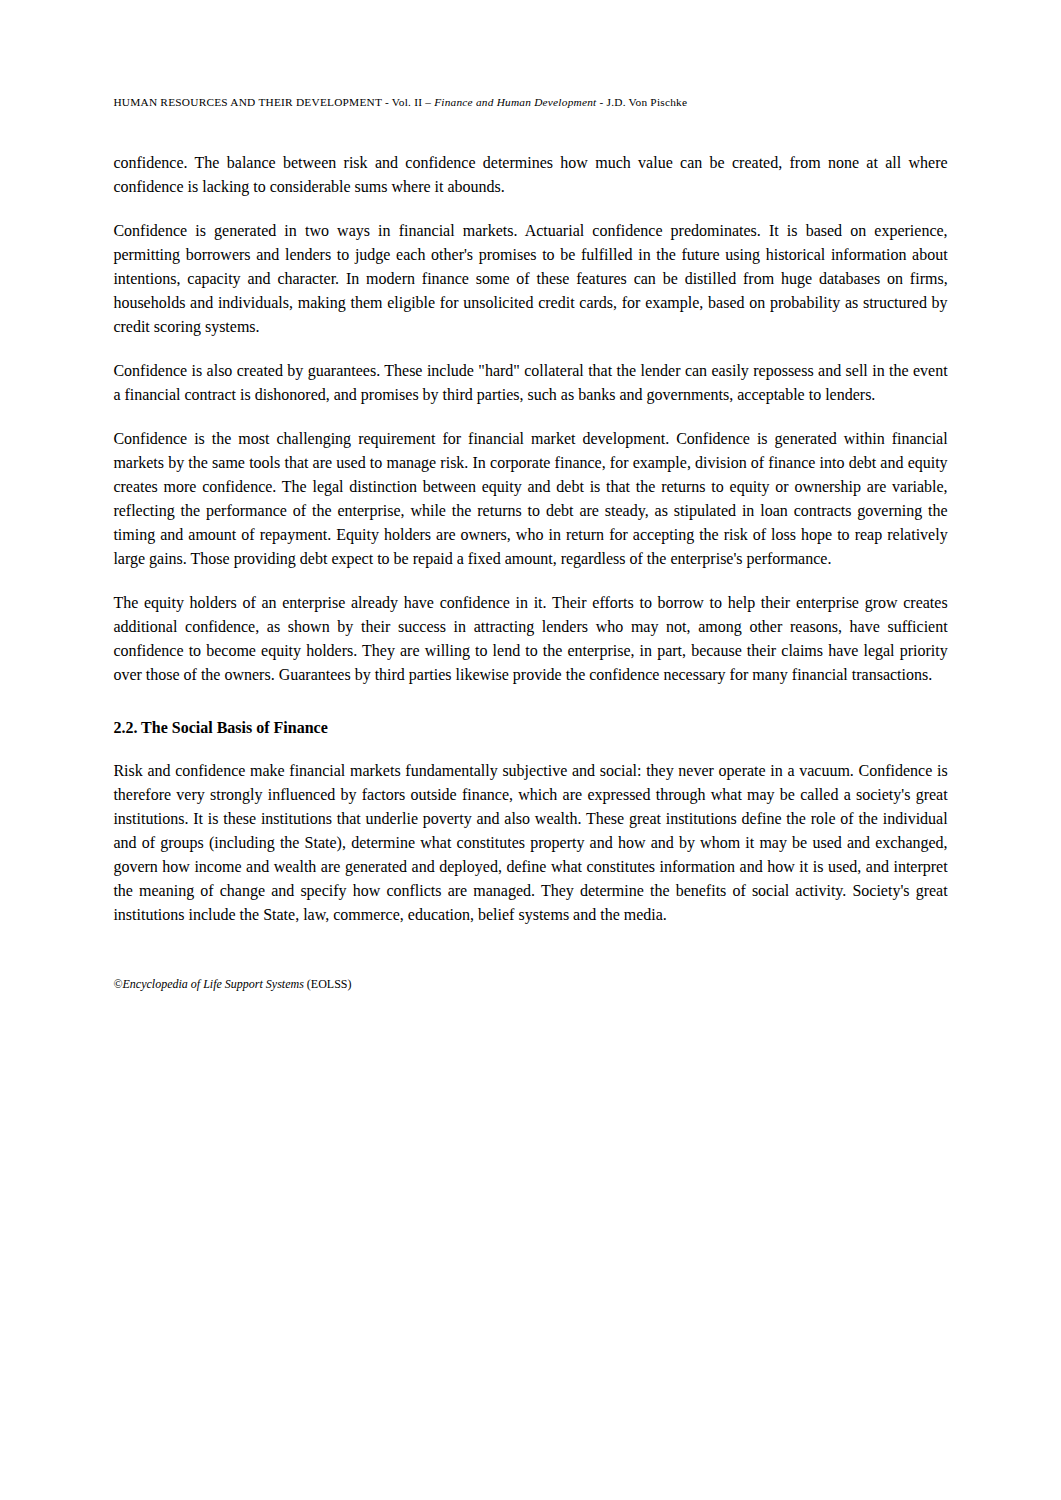HUMAN RESOURCES AND THEIR DEVELOPMENT - Vol. II – Finance and Human Development - J.D. Von Pischke
confidence. The balance between risk and confidence determines how much value can be created, from none at all where confidence is lacking to considerable sums where it abounds.
Confidence is generated in two ways in financial markets. Actuarial confidence predominates. It is based on experience, permitting borrowers and lenders to judge each other's promises to be fulfilled in the future using historical information about intentions, capacity and character. In modern finance some of these features can be distilled from huge databases on firms, households and individuals, making them eligible for unsolicited credit cards, for example, based on probability as structured by credit scoring systems.
Confidence is also created by guarantees. These include "hard" collateral that the lender can easily repossess and sell in the event a financial contract is dishonored, and promises by third parties, such as banks and governments, acceptable to lenders.
Confidence is the most challenging requirement for financial market development. Confidence is generated within financial markets by the same tools that are used to manage risk. In corporate finance, for example, division of finance into debt and equity creates more confidence. The legal distinction between equity and debt is that the returns to equity or ownership are variable, reflecting the performance of the enterprise, while the returns to debt are steady, as stipulated in loan contracts governing the timing and amount of repayment. Equity holders are owners, who in return for accepting the risk of loss hope to reap relatively large gains. Those providing debt expect to be repaid a fixed amount, regardless of the enterprise's performance.
The equity holders of an enterprise already have confidence in it. Their efforts to borrow to help their enterprise grow creates additional confidence, as shown by their success in attracting lenders who may not, among other reasons, have sufficient confidence to become equity holders. They are willing to lend to the enterprise, in part, because their claims have legal priority over those of the owners. Guarantees by third parties likewise provide the confidence necessary for many financial transactions.
2.2. The Social Basis of Finance
Risk and confidence make financial markets fundamentally subjective and social: they never operate in a vacuum. Confidence is therefore very strongly influenced by factors outside finance, which are expressed through what may be called a society's great institutions. It is these institutions that underlie poverty and also wealth. These great institutions define the role of the individual and of groups (including the State), determine what constitutes property and how and by whom it may be used and exchanged, govern how income and wealth are generated and deployed, define what constitutes information and how it is used, and interpret the meaning of change and specify how conflicts are managed. They determine the benefits of social activity. Society's great institutions include the State, law, commerce, education, belief systems and the media.
©Encyclopedia of Life Support Systems (EOLSS)